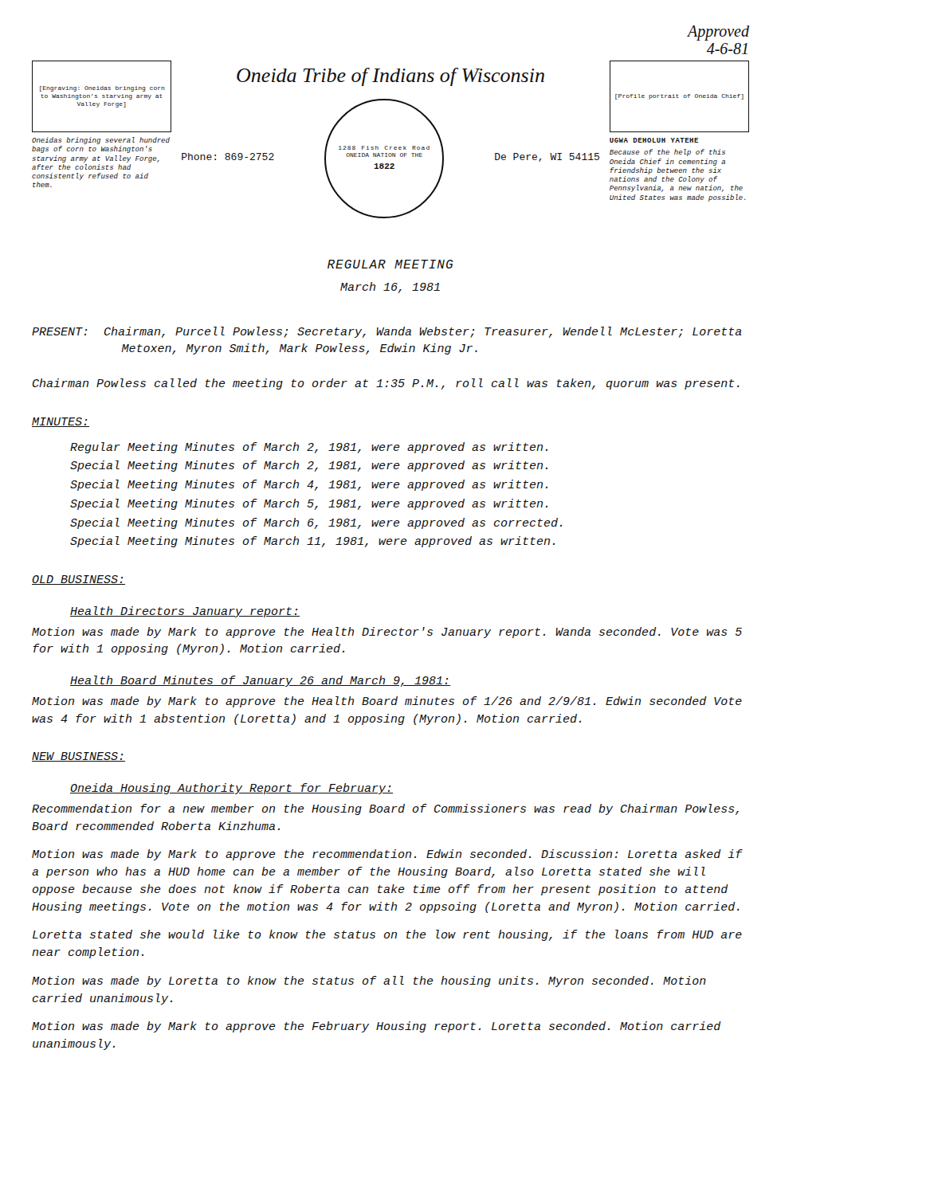Approved
4-6-81
[Engraving: Oneidas bringing corn to Washington's starving army at Valley Forge]
Oneidas bringing several hundred bags of corn to Washington's starving army at Valley Forge, after the colonists had consistently refused to aid them.
Oneida Tribe of Indians of Wisconsin
Phone: 869-2752
1288 Fish Creek Road ONEIDA NATION OF THE 1822
De Pere, WI 54115
[Profile portrait of Oneida Chief]
UGWA DEHOLUH YATEHE
Because of the help of this Oneida Chief in cementing a friendship between the six nations and the Colony of Pennsylvania, a new nation, the United States was made possible.
REGULAR MEETING
March 16, 1981
PRESENT: Chairman, Purcell Powless; Secretary, Wanda Webster; Treasurer, Wendell McLester; Loretta Metoxen, Myron Smith, Mark Powless, Edwin King Jr.
Chairman Powless called the meeting to order at 1:35 P.M., roll call was taken, quorum was present.
MINUTES:
Regular Meeting Minutes of March 2, 1981, were approved as written.
Special Meeting Minutes of March 2, 1981, were approved as written.
Special Meeting Minutes of March 4, 1981, were approved as written.
Special Meeting Minutes of March 5, 1981, were approved as written.
Special Meeting Minutes of March 6, 1981, were approved as corrected.
Special Meeting Minutes of March 11, 1981, were approved as written.
OLD BUSINESS:
Health Directors January report:
Motion was made by Mark to approve the Health Director's January report. Wanda seconded. Vote was 5 for with 1 opposing (Myron). Motion carried.
Health Board Minutes of January 26 and March 9, 1981:
Motion was made by Mark to approve the Health Board minutes of 1/26 and 2/9/81. Edwin seconded Vote was 4 for with 1 abstention (Loretta) and 1 opposing (Myron). Motion carried.
NEW BUSINESS:
Oneida Housing Authority Report for February:
Recommendation for a new member on the Housing Board of Commissioners was read by Chairman Powless, Board recommended Roberta Kinzhuma.
Motion was made by Mark to approve the recommendation. Edwin seconded. Discussion: Loretta asked if a person who has a HUD home can be a member of the Housing Board, also Loretta stated she will oppose because she does not know if Roberta can take time off from her present position to attend Housing meetings. Vote on the motion was 4 for with 2 oppsoing (Loretta and Myron). Motion carried.
Loretta stated she would like to know the status on the low rent housing, if the loans from HUD are near completion.
Motion was made by Loretta to know the status of all the housing units. Myron seconded. Motion carried unanimously.
Motion was made by Mark to approve the February Housing report. Loretta seconded. Motion carried unanimously.